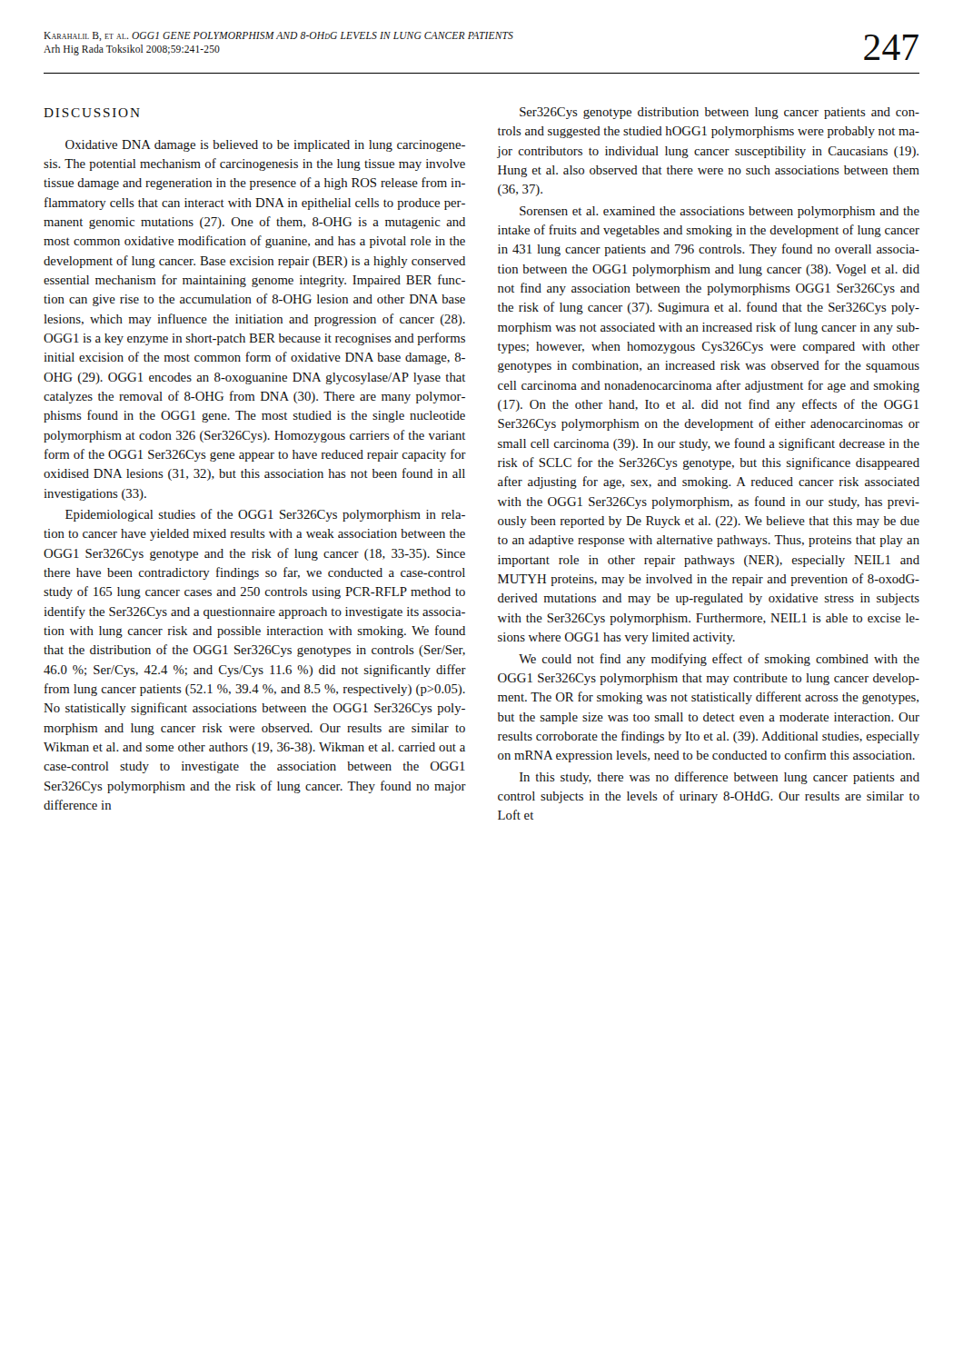Karahalil B, et al. OGG1 GENE POLYMORPHISM AND 8-OHdG LEVELS IN LUNG CANCER PATIENTS
Arh Hig Rada Toksikol 2008;59:241-250
247
DISCUSSION
Oxidative DNA damage is believed to be implicated in lung carcinogenesis. The potential mechanism of carcinogenesis in the lung tissue may involve tissue damage and regeneration in the presence of a high ROS release from inflammatory cells that can interact with DNA in epithelial cells to produce permanent genomic mutations (27). One of them, 8-OHG is a mutagenic and most common oxidative modification of guanine, and has a pivotal role in the development of lung cancer. Base excision repair (BER) is a highly conserved essential mechanism for maintaining genome integrity. Impaired BER function can give rise to the accumulation of 8-OHG lesion and other DNA base lesions, which may influence the initiation and progression of cancer (28). OGG1 is a key enzyme in short-patch BER because it recognises and performs initial excision of the most common form of oxidative DNA base damage, 8-OHG (29). OGG1 encodes an 8-oxoguanine DNA glycosylase/AP lyase that catalyzes the removal of 8-OHG from DNA (30). There are many polymorphisms found in the OGG1 gene. The most studied is the single nucleotide polymorphism at codon 326 (Ser326Cys). Homozygous carriers of the variant form of the OGG1 Ser326Cys gene appear to have reduced repair capacity for oxidised DNA lesions (31, 32), but this association has not been found in all investigations (33).
Epidemiological studies of the OGG1 Ser326Cys polymorphism in relation to cancer have yielded mixed results with a weak association between the OGG1 Ser326Cys genotype and the risk of lung cancer (18, 33-35). Since there have been contradictory findings so far, we conducted a case-control study of 165 lung cancer cases and 250 controls using PCR-RFLP method to identify the Ser326Cys and a questionnaire approach to investigate its association with lung cancer risk and possible interaction with smoking. We found that the distribution of the OGG1 Ser326Cys genotypes in controls (Ser/Ser, 46.0 %; Ser/Cys, 42.4 %; and Cys/Cys 11.6 %) did not significantly differ from lung cancer patients (52.1 %, 39.4 %, and 8.5 %, respectively) (p>0.05). No statistically significant associations between the OGG1 Ser326Cys polymorphism and lung cancer risk were observed. Our results are similar to Wikman et al. and some other authors (19, 36-38). Wikman et al. carried out a case-control study to investigate the association between the OGG1 Ser326Cys polymorphism and the risk of lung cancer. They found no major difference in
Ser326Cys genotype distribution between lung cancer patients and controls and suggested the studied hOGG1 polymorphisms were probably not major contributors to individual lung cancer susceptibility in Caucasians (19). Hung et al. also observed that there were no such associations between them (36, 37).
Sorensen et al. examined the associations between polymorphism and the intake of fruits and vegetables and smoking in the development of lung cancer in 431 lung cancer patients and 796 controls. They found no overall association between the OGG1 polymorphism and lung cancer (38). Vogel et al. did not find any association between the polymorphisms OGG1 Ser326Cys and the risk of lung cancer (37). Sugimura et al. found that the Ser326Cys polymorphism was not associated with an increased risk of lung cancer in any subtypes; however, when homozygous Cys326Cys were compared with other genotypes in combination, an increased risk was observed for the squamous cell carcinoma and nonadenocarcinoma after adjustment for age and smoking (17). On the other hand, Ito et al. did not find any effects of the OGG1 Ser326Cys polymorphism on the development of either adenocarcinomas or small cell carcinoma (39). In our study, we found a significant decrease in the risk of SCLC for the Ser326Cys genotype, but this significance disappeared after adjusting for age, sex, and smoking. A reduced cancer risk associated with the OGG1 Ser326Cys polymorphism, as found in our study, has previously been reported by De Ruyck et al. (22). We believe that this may be due to an adaptive response with alternative pathways. Thus, proteins that play an important role in other repair pathways (NER), especially NEIL1 and MUTYH proteins, may be involved in the repair and prevention of 8-oxodG-derived mutations and may be up-regulated by oxidative stress in subjects with the Ser326Cys polymorphism. Furthermore, NEIL1 is able to excise lesions where OGG1 has very limited activity.
We could not find any modifying effect of smoking combined with the OGG1 Ser326Cys polymorphism that may contribute to lung cancer development. The OR for smoking was not statistically different across the genotypes, but the sample size was too small to detect even a moderate interaction. Our results corroborate the findings by Ito et al. (39). Additional studies, especially on mRNA expression levels, need to be conducted to confirm this association.
In this study, there was no difference between lung cancer patients and control subjects in the levels of urinary 8-OHdG. Our results are similar to Loft et